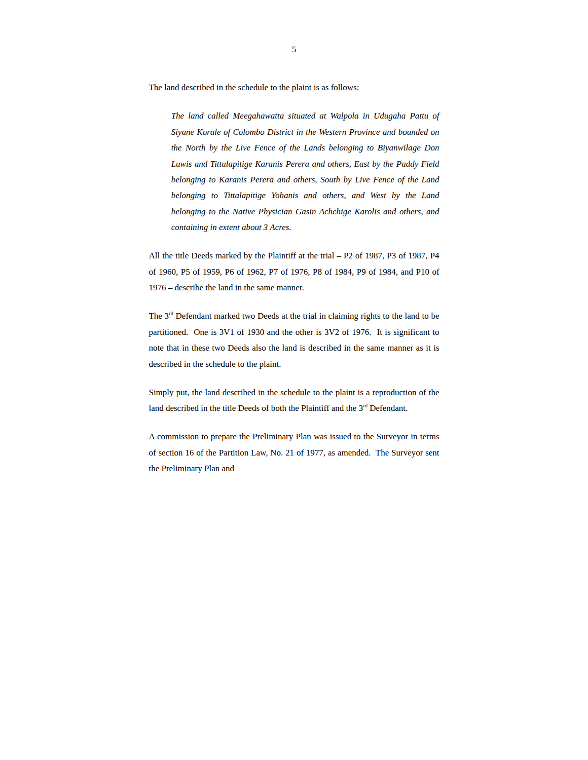5
The land described in the schedule to the plaint is as follows:
The land called Meegahawatta situated at Walpola in Udugaha Pattu of Siyane Korale of Colombo District in the Western Province and bounded on the North by the Live Fence of the Lands belonging to Biyanwilage Don Luwis and Tittalapitige Karanis Perera and others, East by the Paddy Field belonging to Karanis Perera and others, South by Live Fence of the Land belonging to Tittalapitige Yohanis and others, and West by the Land belonging to the Native Physician Gasin Achchige Karolis and others, and containing in extent about 3 Acres.
All the title Deeds marked by the Plaintiff at the trial – P2 of 1987, P3 of 1987, P4 of 1960, P5 of 1959, P6 of 1962, P7 of 1976, P8 of 1984, P9 of 1984, and P10 of 1976 – describe the land in the same manner.
The 3rd Defendant marked two Deeds at the trial in claiming rights to the land to be partitioned. One is 3V1 of 1930 and the other is 3V2 of 1976. It is significant to note that in these two Deeds also the land is described in the same manner as it is described in the schedule to the plaint.
Simply put, the land described in the schedule to the plaint is a reproduction of the land described in the title Deeds of both the Plaintiff and the 3rd Defendant.
A commission to prepare the Preliminary Plan was issued to the Surveyor in terms of section 16 of the Partition Law, No. 21 of 1977, as amended. The Surveyor sent the Preliminary Plan and